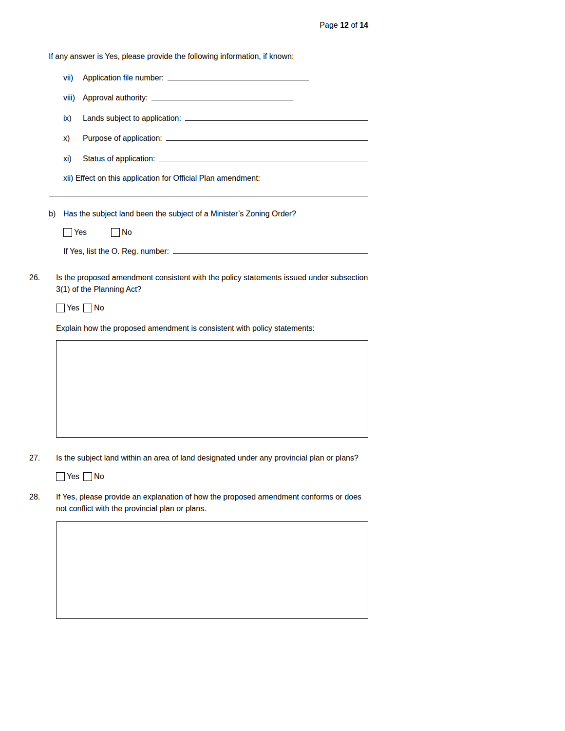Page 12 of 14
If any answer is Yes, please provide the following information, if known:
vii) Application file number:
viii) Approval authority:
ix) Lands subject to application:
x) Purpose of application:
xi) Status of application:
xii) Effect on this application for Official Plan amendment:
b) Has the subject land been the subject of a Minister’s Zoning Order?
Yes No
If Yes, list the O. Reg. number:
26. Is the proposed amendment consistent with the policy statements issued under subsection 3(1) of the Planning Act?
Yes No
Explain how the proposed amendment is consistent with policy statements:
27. Is the subject land within an area of land designated under any provincial plan or plans?
Yes No
28. If Yes, please provide an explanation of how the proposed amendment conforms or does not conflict with the provincial plan or plans.